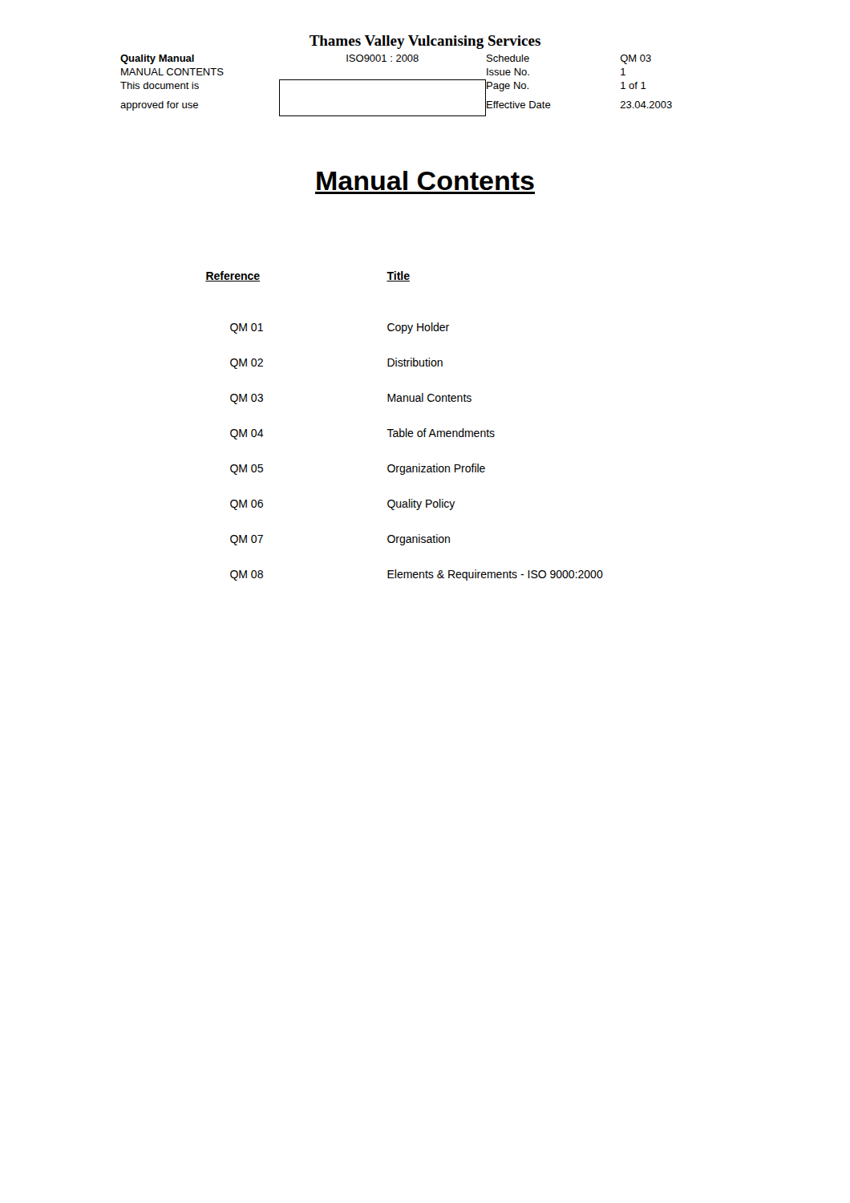Thames Valley Vulcanising Services
| Quality Manual | ISO9001 : 2008 | Schedule | QM 03 |
| MANUAL CONTENTS | | Issue No. | 1 |
| This document is | | Page No. | 1 of 1 |
| approved for use | Effective Date | 23.04.2003 |
Manual Contents
| Reference | Title |
| --- | --- |
| QM 01 | Copy Holder |
| QM 02 | Distribution |
| QM 03 | Manual Contents |
| QM 04 | Table of Amendments |
| QM 05 | Organization Profile |
| QM 06 | Quality Policy |
| QM 07 | Organisation |
| QM 08 | Elements & Requirements - ISO 9000:2000 |